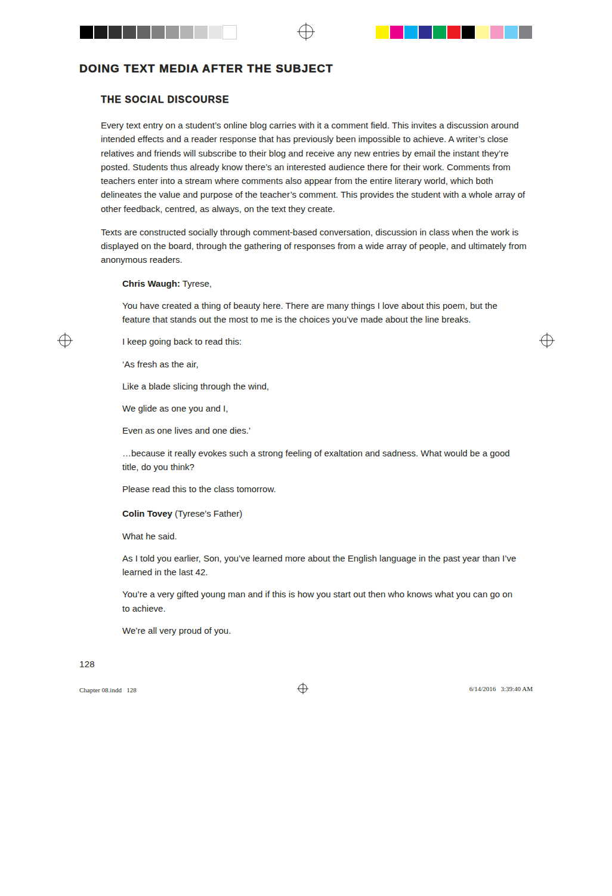Doing Text Media After the Subject
The Social Discourse
Every text entry on a student’s online blog carries with it a comment field. This invites a discussion around intended effects and a reader response that has previously been impossible to achieve. A writer’s close relatives and friends will subscribe to their blog and receive any new entries by email the instant they’re posted. Students thus already know there’s an interested audience there for their work. Comments from teachers enter into a stream where comments also appear from the entire literary world, which both delineates the value and purpose of the teacher’s comment. This provides the student with a whole array of other feedback, centred, as always, on the text they create.
Texts are constructed socially through comment-based conversation, discussion in class when the work is displayed on the board, through the gathering of responses from a wide array of people, and ultimately from anonymous readers.
Chris Waugh: Tyrese,
You have created a thing of beauty here. There are many things I love about this poem, but the feature that stands out the most to me is the choices you’ve made about the line breaks.
I keep going back to read this:
‘As fresh as the air,
Like a blade slicing through the wind,
We glide as one you and I,
Even as one lives and one dies.’
…because it really evokes such a strong feeling of exaltation and sadness. What would be a good title, do you think?
Please read this to the class tomorrow.
Colin Tovey (Tyrese’s Father)
What he said.
As I told you earlier, Son, you’ve learned more about the English language in the past year than I’ve learned in the last 42.
You’re a very gifted young man and if this is how you start out then who knows what you can go on to achieve.
We’re all very proud of you.
128
Chapter 08.indd 128
6/14/2016 3:39:40 AM